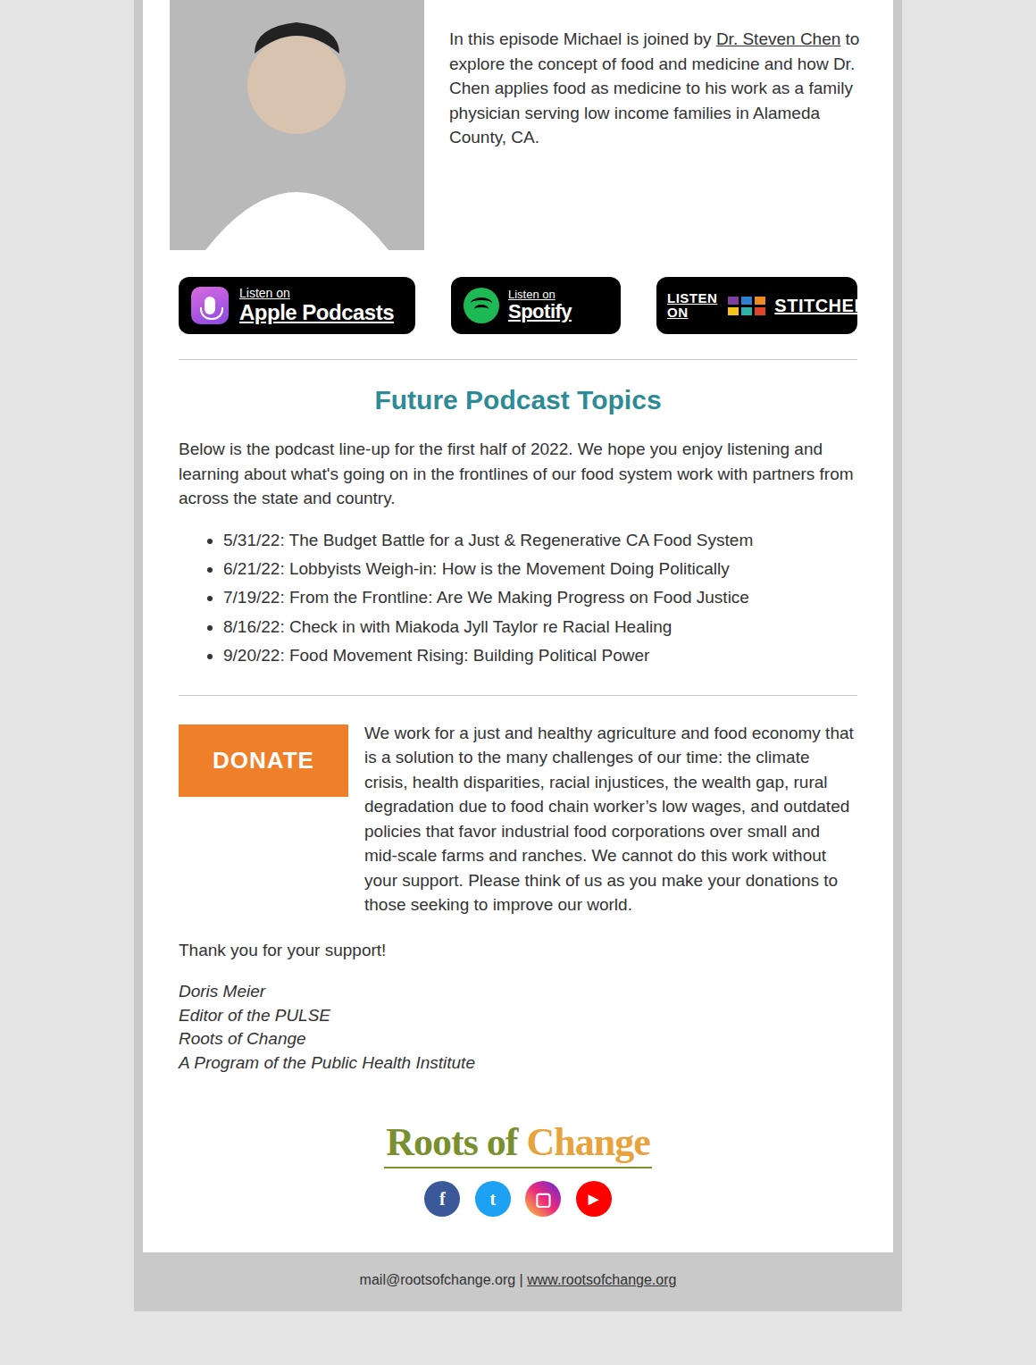In this episode Michael is joined by Dr. Steven Chen to explore the concept of food and medicine and how Dr. Chen applies food as medicine to his work as a family physician serving low income families in Alameda County, CA.
Listen on Apple Podcasts Listen on Spotify LISTEN
ON STITCHER
Future Podcast Topics
Below is the podcast line-up for the first half of 2022. We hope you enjoy listening and learning about what's going on in the frontlines of our food system work with partners from across the state and country.
5/31/22: The Budget Battle for a Just & Regenerative CA Food System
6/21/22: Lobbyists Weigh-in: How is the Movement Doing Politically
7/19/22: From the Frontline: Are We Making Progress on Food Justice
8/16/22: Check in with Miakoda Jyll Taylor re Racial Healing
9/20/22: Food Movement Rising: Building Political Power
DONATE
We work for a just and healthy agriculture and food economy that is a solution to the many challenges of our time: the climate crisis, health disparities, racial injustices, the wealth gap, rural degradation due to food chain worker’s low wages, and outdated policies that favor industrial food corporations over small and mid-scale farms and ranches. We cannot do this work without your support. Please think of us as you make your donations to those seeking to improve our world.
Thank you for your support!
Doris Meier
Editor of the PULSE
Roots of Change
A Program of the Public Health Institute
Roo ts of Change
f t ▢ ►
mail@rootsofchange.org | www.rootsofchange.org